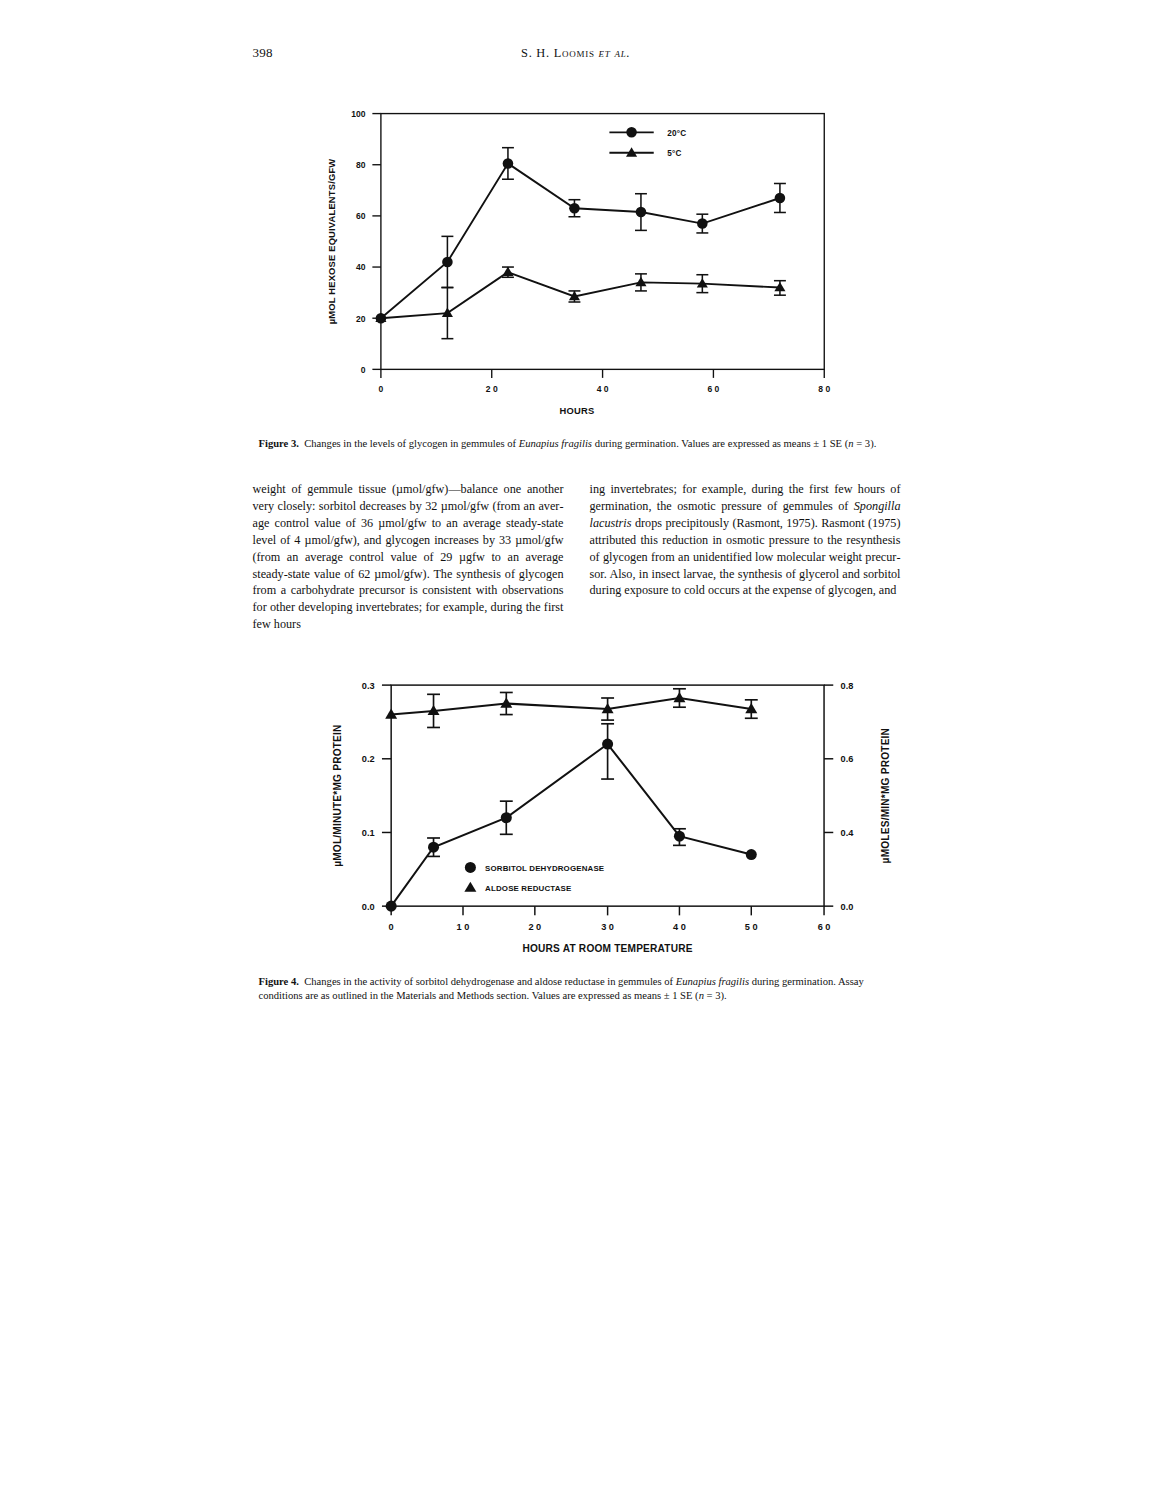398
S. H. Loomis et al.
0 20 40 60 80 100 0 2 0 4 0 6 0 8 0 HOURS µMOL HEXOSE EQUIVALENTS/GFW 20°C 5°C
Figure 3. Changes in the levels of glycogen in gemmules of Eunapius fragilis during germination. Values are expressed as means ± 1 SE (n = 3).
weight of gemmule tissue (µmol/gfw)—balance one another very closely: sorbitol decreases by 32 µmol/gfw (from an average control value of 36 µmol/gfw to an average steady-state level of 4 µmol/gfw), and glycogen increases by 33 µmol/gfw (from an average control value of 29 µgfw to an average steady-state value of 62 µmol/gfw). The synthesis of glycogen from a carbohydrate precursor is consistent with observations for other developing invertebrates; for example, during the first few hours
ing invertebrates; for example, during the first few hours of germination, the osmotic pressure of gemmules of Spongilla lacustris drops precipitously (Rasmont, 1975). Rasmont (1975) attributed this reduction in osmotic pressure to the resynthesis of glycogen from an unidentified low molecular weight precursor. Also, in insect larvae, the synthesis of glycerol and sorbitol during exposure to cold occurs at the expense of glycogen, and
0.0 0.1 0.2 0.3 0.0 0.4 0.6 0.8 0 1 0 2 0 3 0 4 0 5 0 6 0 HOURS AT ROOM TEMPERATURE µMOL/MINUTE*MG PROTEIN µMOLES/MIN*MG PROTEIN SORBITOL DEHYDROGENASE ALDOSE REDUCTASE
Figure 4. Changes in the activity of sorbitol dehydrogenase and aldose reductase in gemmules of Eunapius fragilis during germination. Assay conditions are as outlined in the Materials and Methods section. Values are expressed as means ± 1 SE (n = 3).